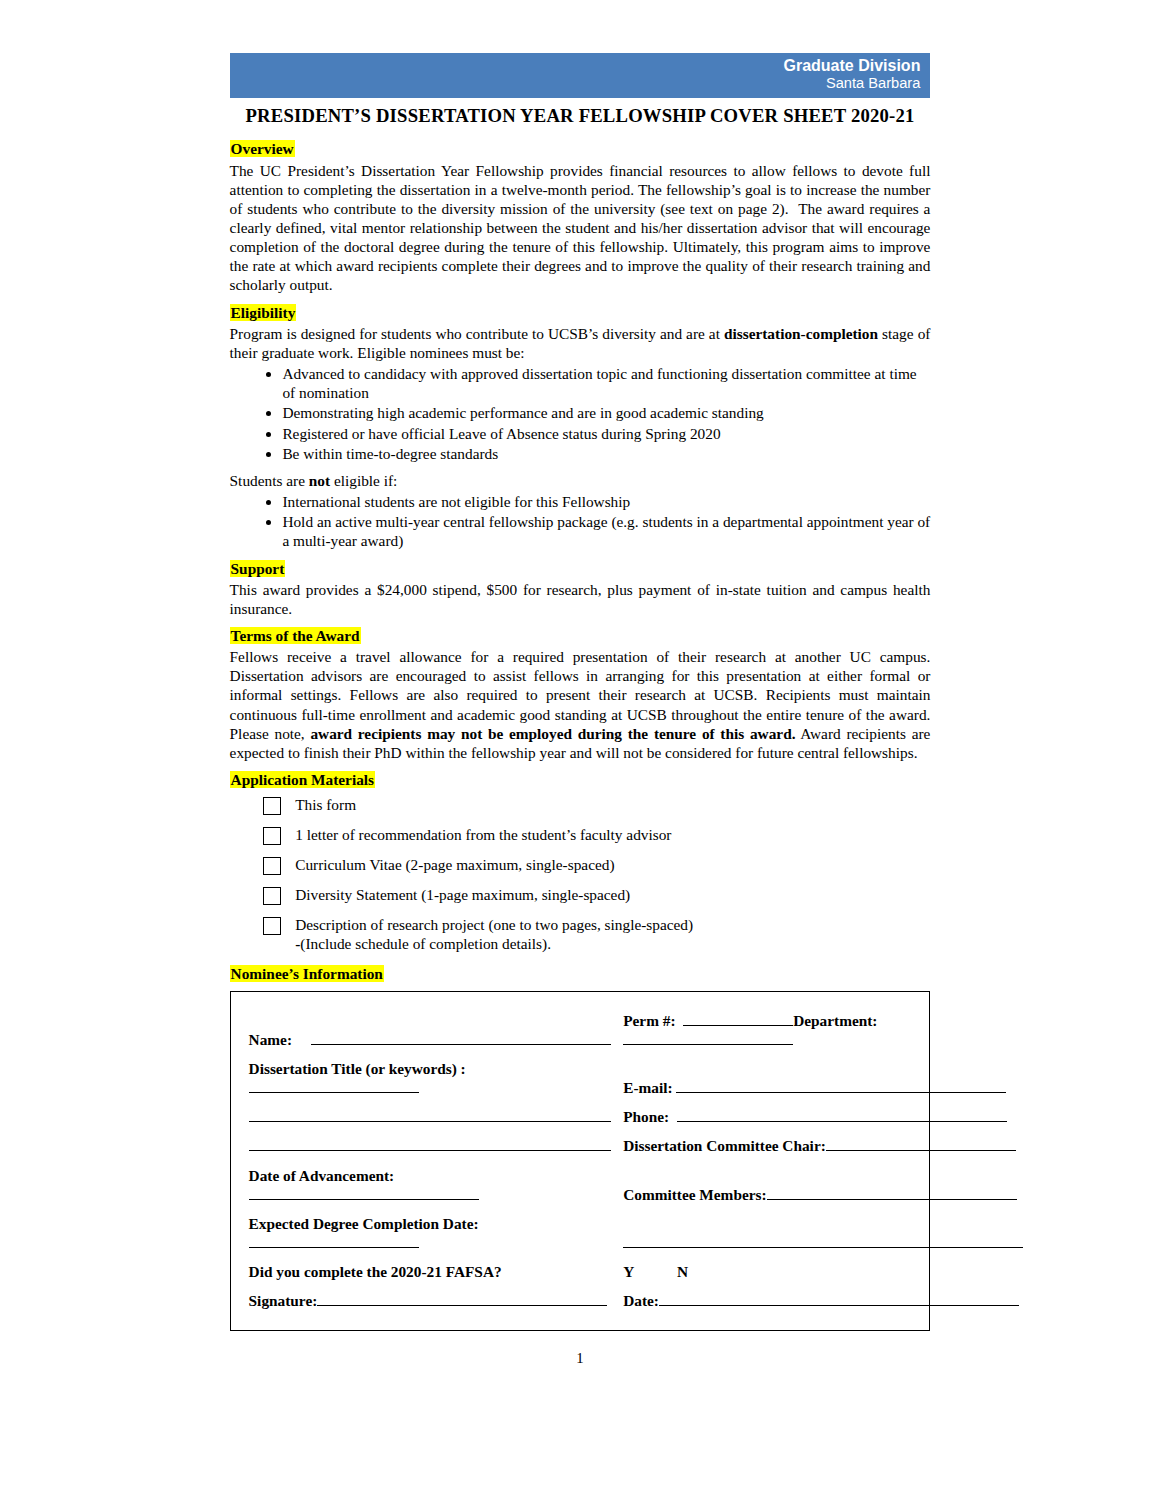Graduate Division
Santa Barbara
PRESIDENT’S DISSERTATION YEAR FELLOWSHIP COVER SHEET 2020-21
Overview
The UC President’s Dissertation Year Fellowship provides financial resources to allow fellows to devote full attention to completing the dissertation in a twelve-month period. The fellowship’s goal is to increase the number of students who contribute to the diversity mission of the university (see text on page 2). The award requires a clearly defined, vital mentor relationship between the student and his/her dissertation advisor that will encourage completion of the doctoral degree during the tenure of this fellowship. Ultimately, this program aims to improve the rate at which award recipients complete their degrees and to improve the quality of their research training and scholarly output.
Eligibility
Program is designed for students who contribute to UCSB’s diversity and are at dissertation-completion stage of their graduate work. Eligible nominees must be:
Advanced to candidacy with approved dissertation topic and functioning dissertation committee at time of nomination
Demonstrating high academic performance and are in good academic standing
Registered or have official Leave of Absence status during Spring 2020
Be within time-to-degree standards
Students are not eligible if:
International students are not eligible for this Fellowship
Hold an active multi-year central fellowship package (e.g. students in a departmental appointment year of a multi-year award)
Support
This award provides a $24,000 stipend, $500 for research, plus payment of in-state tuition and campus health insurance.
Terms of the Award
Fellows receive a travel allowance for a required presentation of their research at another UC campus. Dissertation advisors are encouraged to assist fellows in arranging for this presentation at either formal or informal settings. Fellows are also required to present their research at UCSB. Recipients must maintain continuous full-time enrollment and academic good standing at UCSB throughout the entire tenure of the award. Please note, award recipients may not be employed during the tenure of this award. Award recipients are expected to finish their PhD within the fellowship year and will not be considered for future central fellowships.
Application Materials
This form
1 letter of recommendation from the student’s faculty advisor
Curriculum Vitae (2-page maximum, single-spaced)
Diversity Statement (1-page maximum, single-spaced)
Description of research project (one to two pages, single-spaced)
-(Include schedule of completion details).
Nominee’s Information
| Name: | Perm #: Department: |
| Dissertation Title (or keywords) : | E-mail: |
| | Phone: |
| | Dissertation Committee Chair: |
| Date of Advancement: | Committee Members: |
| Expected Degree Completion Date: | |
| Did you complete the 2020-21 FAFSA? | Y N |
| Signature: | Date: |
1